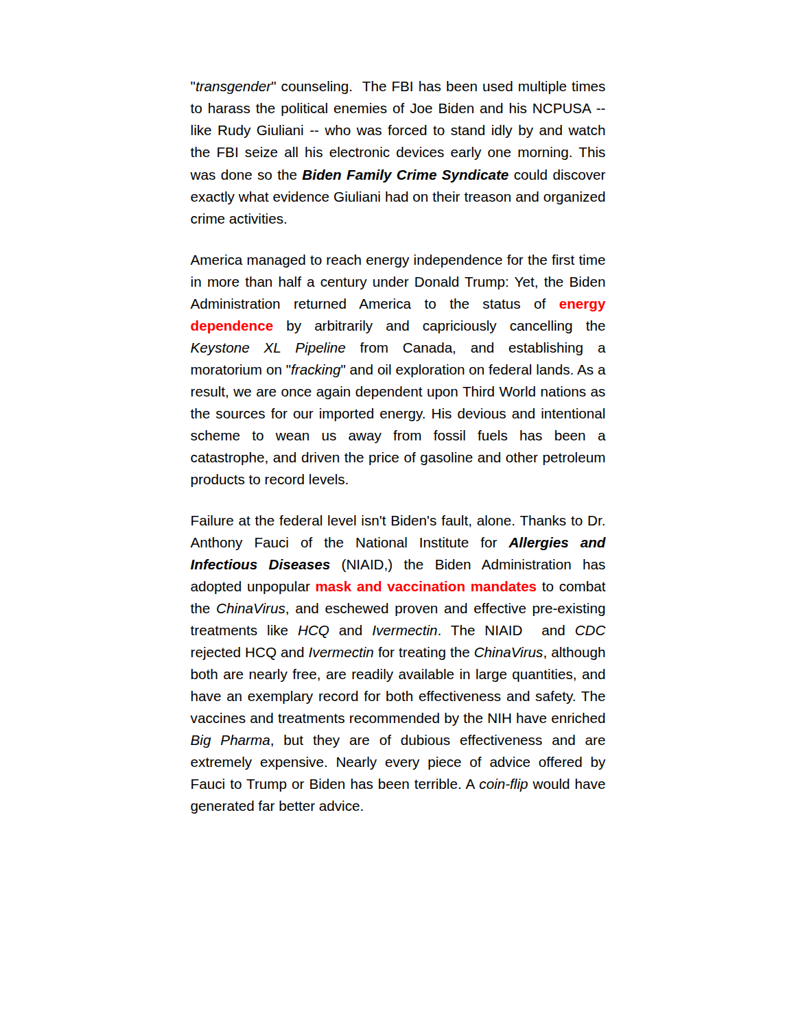"transgender" counseling. The FBI has been used multiple times to harass the political enemies of Joe Biden and his NCPUSA -- like Rudy Giuliani -- who was forced to stand idly by and watch the FBI seize all his electronic devices early one morning. This was done so the Biden Family Crime Syndicate could discover exactly what evidence Giuliani had on their treason and organized crime activities.
America managed to reach energy independence for the first time in more than half a century under Donald Trump: Yet, the Biden Administration returned America to the status of energy dependence by arbitrarily and capriciously cancelling the Keystone XL Pipeline from Canada, and establishing a moratorium on "fracking" and oil exploration on federal lands. As a result, we are once again dependent upon Third World nations as the sources for our imported energy. His devious and intentional scheme to wean us away from fossil fuels has been a catastrophe, and driven the price of gasoline and other petroleum products to record levels.
Failure at the federal level isn't Biden's fault, alone. Thanks to Dr. Anthony Fauci of the National Institute for Allergies and Infectious Diseases (NIAID,) the Biden Administration has adopted unpopular mask and vaccination mandates to combat the ChinaVirus, and eschewed proven and effective pre-existing treatments like HCQ and Ivermectin. The NIAID and CDC rejected HCQ and Ivermectin for treating the ChinaVirus, although both are nearly free, are readily available in large quantities, and have an exemplary record for both effectiveness and safety. The vaccines and treatments recommended by the NIH have enriched Big Pharma, but they are of dubious effectiveness and are extremely expensive. Nearly every piece of advice offered by Fauci to Trump or Biden has been terrible. A coin-flip would have generated far better advice.